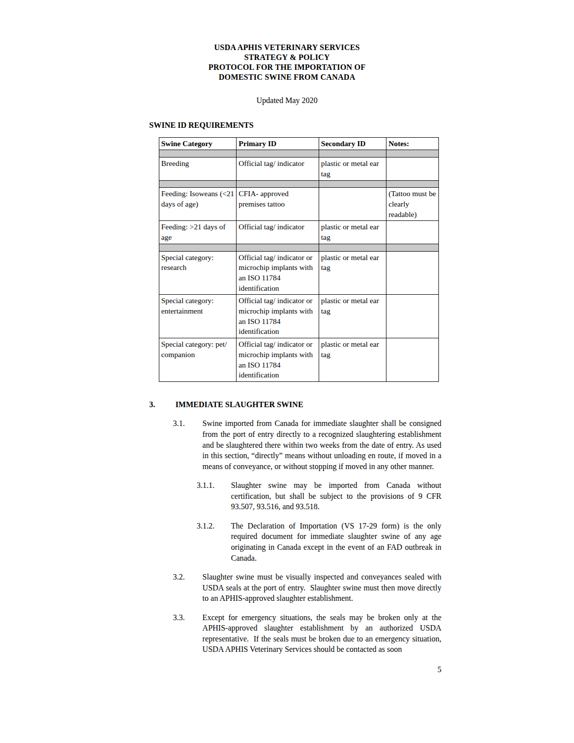USDA APHIS VETERINARY SERVICES
STRATEGY & POLICY
PROTOCOL FOR THE IMPORTATION OF
DOMESTIC SWINE FROM CANADA
Updated May 2020
SWINE ID REQUIREMENTS
| Swine Category | Primary ID | Secondary ID | Notes: |
| --- | --- | --- | --- |
| Breeding | Official tag/ indicator | plastic or metal ear tag | |
| Feeding: Isoweans (<21 days of age) | CFIA- approved premises tattoo | | (Tattoo must be clearly readable) |
| Feeding: >21 days of age | Official tag/ indicator | plastic or metal ear tag | |
| Special category: research | Official tag/ indicator or microchip implants with an ISO 11784 identification | plastic or metal ear tag | |
| Special category: entertainment | Official tag/ indicator or microchip implants with an ISO 11784 identification | plastic or metal ear tag | |
| Special category: pet/ companion | Official tag/ indicator or microchip implants with an ISO 11784 identification | plastic or metal ear tag | |
3.
IMMEDIATE SLAUGHTER SWINE
3.1.
Swine imported from Canada for immediate slaughter shall be consigned from the port of entry directly to a recognized slaughtering establishment and be slaughtered there within two weeks from the date of entry. As used in this section, “directly” means without unloading en route, if moved in a means of conveyance, or without stopping if moved in any other manner.
3.1.1.
Slaughter swine may be imported from Canada without certification, but shall be subject to the provisions of 9 CFR 93.507, 93.516, and 93.518.
3.1.2.
The Declaration of Importation (VS 17-29 form) is the only required document for immediate slaughter swine of any age originating in Canada except in the event of an FAD outbreak in Canada.
3.2.
Slaughter swine must be visually inspected and conveyances sealed with USDA seals at the port of entry. Slaughter swine must then move directly to an APHIS-approved slaughter establishment.
3.3.
Except for emergency situations, the seals may be broken only at the APHIS-approved slaughter establishment by an authorized USDA representative. If the seals must be broken due to an emergency situation, USDA APHIS Veterinary Services should be contacted as soon
5